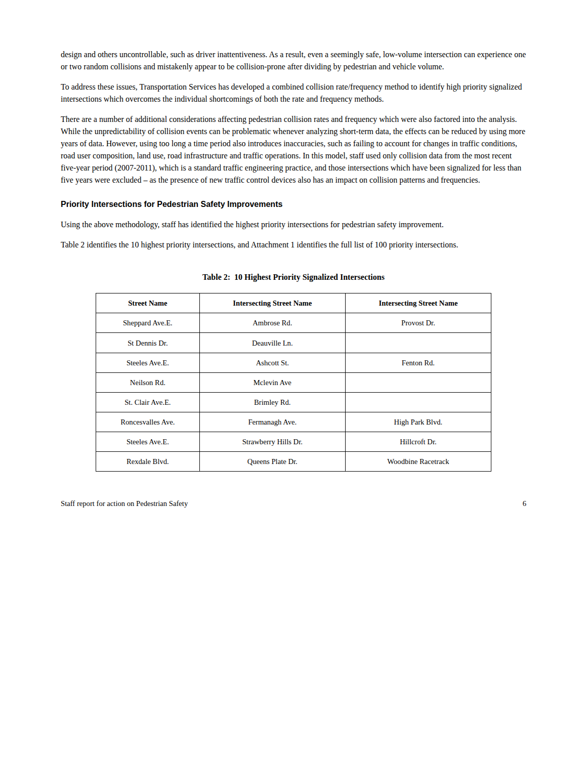design and others uncontrollable, such as driver inattentiveness. As a result, even a seemingly safe, low-volume intersection can experience one or two random collisions and mistakenly appear to be collision-prone after dividing by pedestrian and vehicle volume.
To address these issues, Transportation Services has developed a combined collision rate/frequency method to identify high priority signalized intersections which overcomes the individual shortcomings of both the rate and frequency methods.
There are a number of additional considerations affecting pedestrian collision rates and frequency which were also factored into the analysis. While the unpredictability of collision events can be problematic whenever analyzing short-term data, the effects can be reduced by using more years of data. However, using too long a time period also introduces inaccuracies, such as failing to account for changes in traffic conditions, road user composition, land use, road infrastructure and traffic operations. In this model, staff used only collision data from the most recent five-year period (2007-2011), which is a standard traffic engineering practice, and those intersections which have been signalized for less than five years were excluded – as the presence of new traffic control devices also has an impact on collision patterns and frequencies.
Priority Intersections for Pedestrian Safety Improvements
Using the above methodology, staff has identified the highest priority intersections for pedestrian safety improvement.
Table 2 identifies the 10 highest priority intersections, and Attachment 1 identifies the full list of 100 priority intersections.
Table 2: 10 Highest Priority Signalized Intersections
| Street Name | Intersecting Street Name | Intersecting Street Name |
| --- | --- | --- |
| Sheppard Ave.E. | Ambrose Rd. | Provost Dr. |
| St Dennis Dr. | Deauville Ln. | |
| Steeles Ave.E. | Ashcott St. | Fenton Rd. |
| Neilson Rd. | Mclevin Ave | |
| St. Clair Ave.E. | Brimley Rd. | |
| Roncesvalles Ave. | Fermanagh Ave. | High Park Blvd. |
| Steeles Ave.E. | Strawberry Hills Dr. | Hillcroft Dr. |
| Rexdale Blvd. | Queens Plate Dr. | Woodbine Racetrack |
Staff report for action on Pedestrian Safety 6